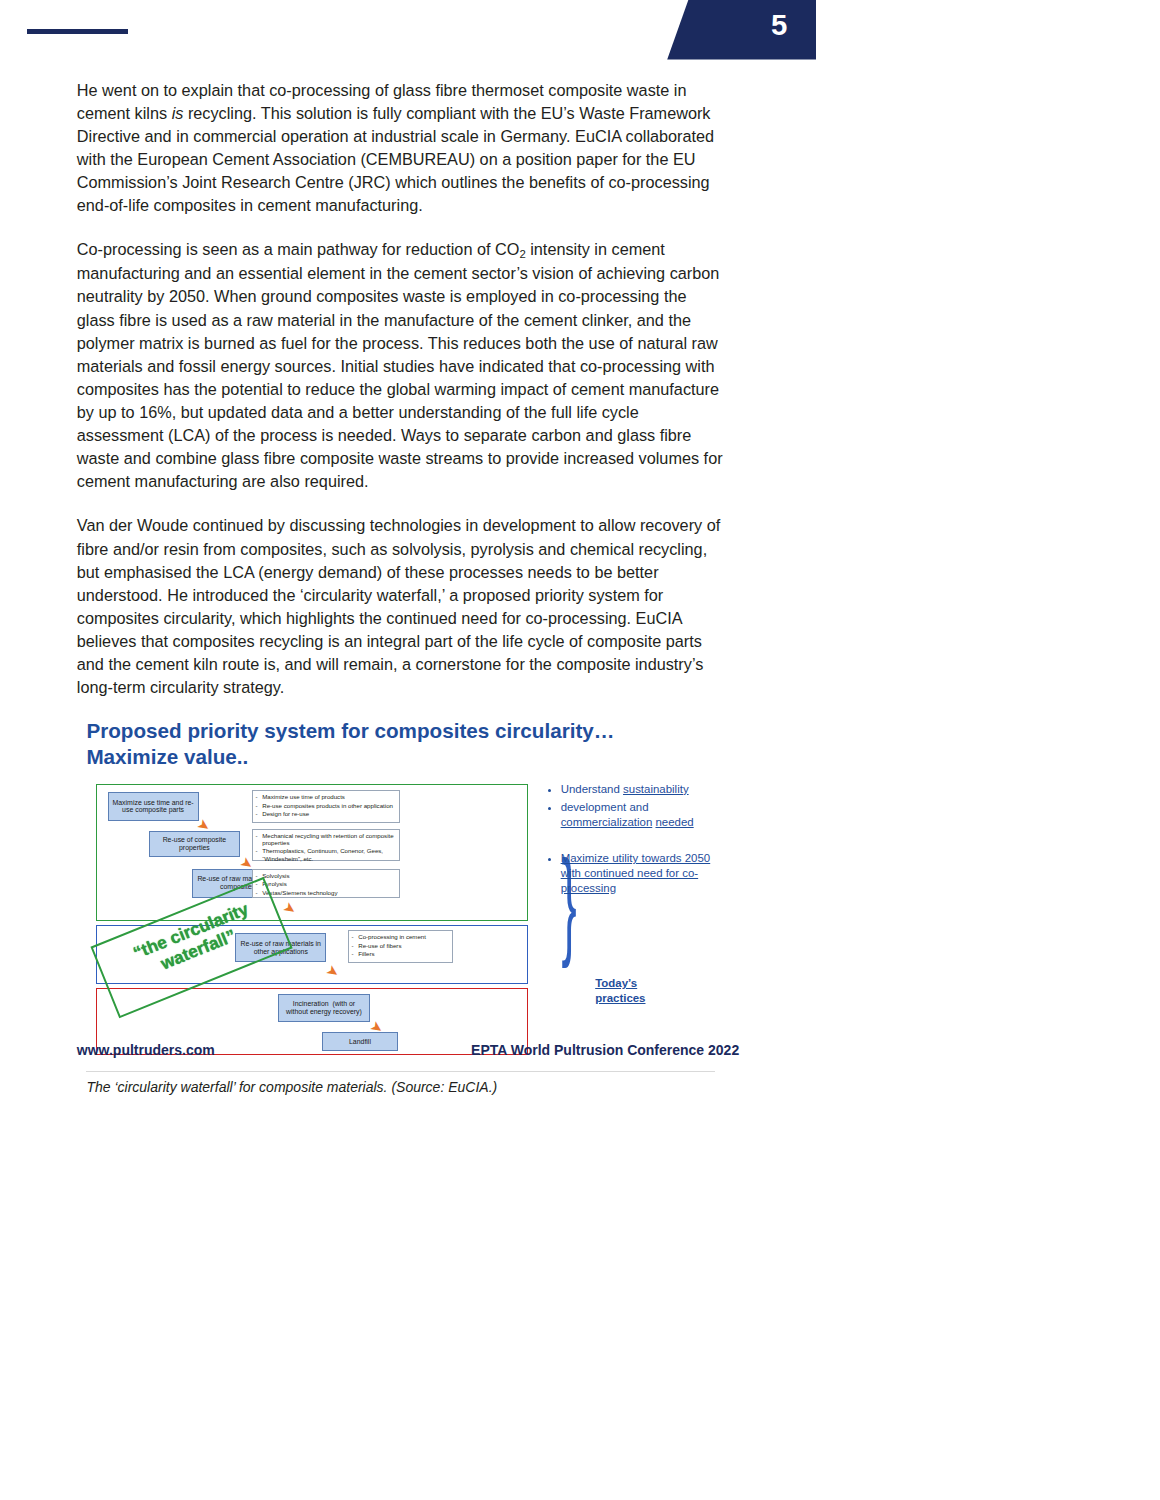5
He went on to explain that co-processing of glass fibre thermoset composite waste in cement kilns is recycling. This solution is fully compliant with the EU’s Waste Framework Directive and in commercial operation at industrial scale in Germany. EuCIA collaborated with the European Cement Association (CEMBUREAU) on a position paper for the EU Commission’s Joint Research Centre (JRC) which outlines the benefits of co-processing end-of-life composites in cement manufacturing.
Co-processing is seen as a main pathway for reduction of CO2 intensity in cement manufacturing and an essential element in the cement sector’s vision of achieving carbon neutrality by 2050. When ground composites waste is employed in co-processing the glass fibre is used as a raw material in the manufacture of the cement clinker, and the polymer matrix is burned as fuel for the process. This reduces both the use of natural raw materials and fossil energy sources. Initial studies have indicated that co-processing with composites has the potential to reduce the global warming impact of cement manufacture by up to 16%, but updated data and a better understanding of the full life cycle assessment (LCA) of the process is needed. Ways to separate carbon and glass fibre waste and combine glass fibre composite waste streams to provide increased volumes for cement manufacturing are also required.
Van der Woude continued by discussing technologies in development to allow recovery of fibre and/or resin from composites, such as solvolysis, pyrolysis and chemical recycling, but emphasised the LCA (energy demand) of these processes needs to be better understood. He introduced the ‘circularity waterfall,’ a proposed priority system for composites circularity, which highlights the continued need for co-processing. EuCIA believes that composites recycling is an integral part of the life cycle of composite parts and the cement kiln route is, and will remain, a cornerstone for the composite industry’s long-term circularity strategy.
Proposed priority system for composites circularity…
Maximize value..
Maximize use time and re-use composite parts
Re-use of composite properties
Re-use of raw materials in composites
Re-use of raw materials in other applications
Incineration (with or without energy recovery)
Landfill
➤
➤
➤
➤
➤
Maximize use time of products
Re-use composites products in other application
Design for re-use
Mechanical recycling with retention of composite properties
Thermoplastics, Continuum, Conenor, Gees, “Windesheim”, etc.
Solvolysis
Pyrolysis
Vestas/Siemens technology
Co-processing in cement
Re-use of fibers
Fillers
“the circularity waterfall”
}
Understand sustainability
development and commercialization needed
Maximize utility towards 2050 with continued need for co-processing
Today’s
practices
The ‘circularity waterfall’ for composite materials. (Source: EuCIA.)
www.pultruders.com EPTA World Pultrusion Conference 2022